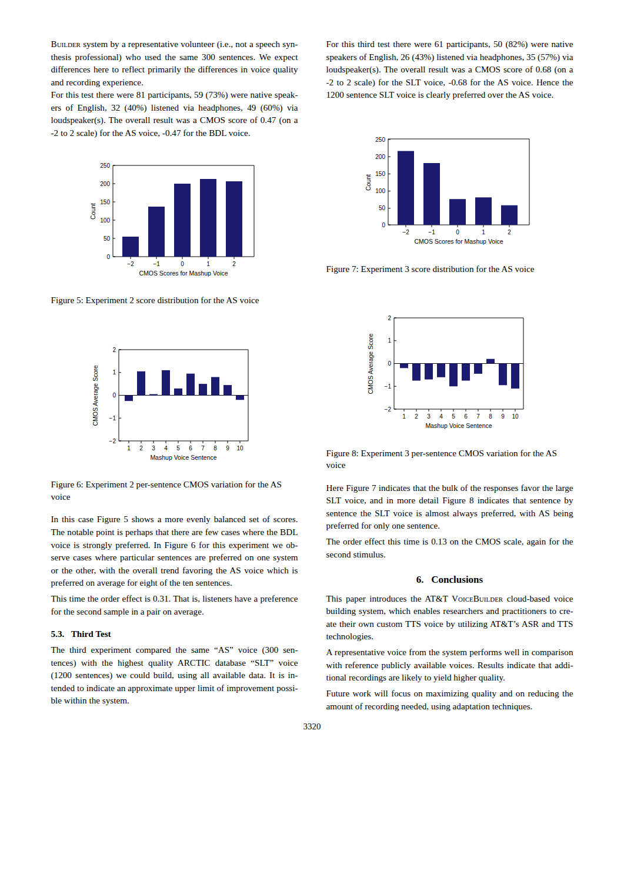Builder system by a representative volunteer (i.e., not a speech synthesis professional) who used the same 300 sentences. We expect differences here to reflect primarily the differences in voice quality and recording experience.
For this test there were 81 participants, 59 (73%) were native speakers of English, 32 (40%) listened via headphones, 49 (60%) via loudspeaker(s). The overall result was a CMOS score of 0.47 (on a -2 to 2 scale) for the AS voice, -0.47 for the BDL voice.
0 50 100 150 200 250 −2 −1 0 1 2 CMOS Scores for Mashup Voice Count
Figure 5: Experiment 2 score distribution for the AS voice
2 1 0 −1 −2 1 2 3 4 5 6 7 8 9 10 Mashup Voice Sentence CMOS Average Score
Figure 6: Experiment 2 per-sentence CMOS variation for the AS voice
In this case Figure 5 shows a more evenly balanced set of scores. The notable point is perhaps that there are few cases where the BDL voice is strongly preferred. In Figure 6 for this experiment we observe cases where particular sentences are preferred on one system or the other, with the overall trend favoring the AS voice which is preferred on average for eight of the ten sentences.
This time the order effect is 0.31. That is, listeners have a preference for the second sample in a pair on average.
5.3. Third Test
The third experiment compared the same “AS” voice (300 sentences) with the highest quality ARCTIC database “SLT” voice (1200 sentences) we could build, using all available data. It is intended to indicate an approximate upper limit of improvement possible within the system.
For this third test there were 61 participants, 50 (82%) were native speakers of English, 26 (43%) listened via headphones, 35 (57%) via loudspeaker(s). The overall result was a CMOS score of 0.68 (on a -2 to 2 scale) for the SLT voice, -0.68 for the AS voice. Hence the 1200 sentence SLT voice is clearly preferred over the AS voice.
0 50 100 150 200 250 −2 −1 0 1 2 CMOS Scores for Mashup Voice Count
Figure 7: Experiment 3 score distribution for the AS voice
2 1 0 −1 −2 1 2 3 4 5 6 7 8 9 10 Mashup Voice Sentence CMOS Average Score
Figure 8: Experiment 3 per-sentence CMOS variation for the AS voice
Here Figure 7 indicates that the bulk of the responses favor the large SLT voice, and in more detail Figure 8 indicates that sentence by sentence the SLT voice is almost always preferred, with AS being preferred for only one sentence.
The order effect this time is 0.13 on the CMOS scale, again for the second stimulus.
6. Conclusions
This paper introduces the AT&T VoiceBuilder cloud-based voice building system, which enables researchers and practitioners to create their own custom TTS voice by utilizing AT&T’s ASR and TTS technologies.
A representative voice from the system performs well in comparison with reference publicly available voices. Results indicate that additional recordings are likely to yield higher quality.
Future work will focus on maximizing quality and on reducing the amount of recording needed, using adaptation techniques.
3320